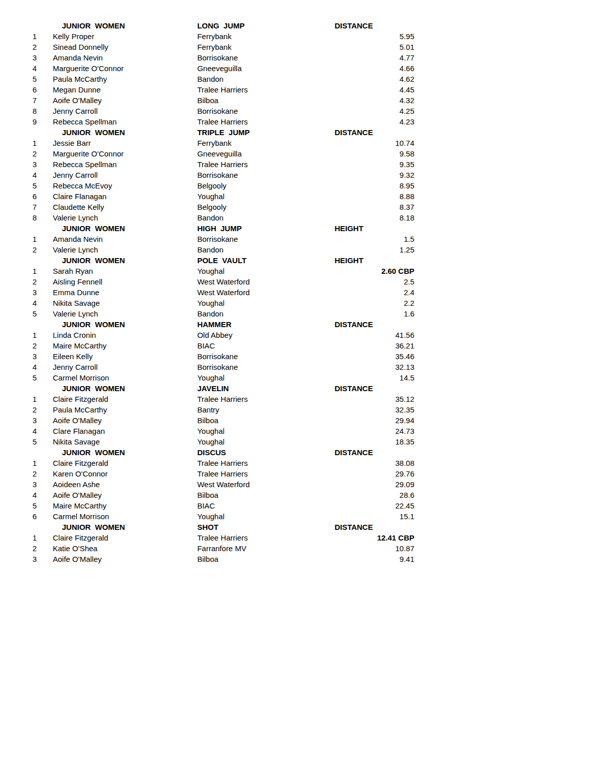| | JUNIOR WOMEN | LONG JUMP | DISTANCE |
| 1 | Kelly Proper | Ferrybank | 5.95 |
| 2 | Sinead Donnelly | Ferrybank | 5.01 |
| 3 | Amanda Nevin | Borrisokane | 4.77 |
| 4 | Marguerite O'Connor | Gneeveguilla | 4.66 |
| 5 | Paula McCarthy | Bandon | 4.62 |
| 6 | Megan Dunne | Tralee Harriers | 4.45 |
| 7 | Aoife O'Malley | Bilboa | 4.32 |
| 8 | Jenny Carroll | Borrisokane | 4.25 |
| 9 | Rebecca Spellman | Tralee Harriers | 4.23 |
| | JUNIOR WOMEN | TRIPLE JUMP | DISTANCE |
| 1 | Jessie Barr | Ferrybank | 10.74 |
| 2 | Marguerite O'Connor | Gneeveguilla | 9.58 |
| 3 | Rebecca Spellman | Tralee Harriers | 9.35 |
| 4 | Jenny Carroll | Borrisokane | 9.32 |
| 5 | Rebecca McEvoy | Belgooly | 8.95 |
| 6 | Claire Flanagan | Youghal | 8.88 |
| 7 | Claudette Kelly | Belgooly | 8.37 |
| 8 | Valerie Lynch | Bandon | 8.18 |
| | JUNIOR WOMEN | HIGH JUMP | HEIGHT |
| 1 | Amanda Nevin | Borrisokane | 1.5 |
| 2 | Valerie Lynch | Bandon | 1.25 |
| | JUNIOR WOMEN | POLE VAULT | HEIGHT |
| 1 | Sarah Ryan | Youghal | 2.60 CBP |
| 2 | Aisling Fennell | West Waterford | 2.5 |
| 3 | Emma Dunne | West Waterford | 2.4 |
| 4 | Nikita Savage | Youghal | 2.2 |
| 5 | Valerie Lynch | Bandon | 1.6 |
| | JUNIOR WOMEN | HAMMER | DISTANCE |
| 1 | Linda Cronin | Old Abbey | 41.56 |
| 2 | Maire McCarthy | BIAC | 36.21 |
| 3 | Eileen Kelly | Borrisokane | 35.46 |
| 4 | Jenny Carroll | Borrisokane | 32.13 |
| 5 | Carmel Morrison | Youghal | 14.5 |
| | JUNIOR WOMEN | JAVELIN | DISTANCE |
| 1 | Claire Fitzgerald | Tralee Harriers | 35.12 |
| 2 | Paula McCarthy | Bantry | 32.35 |
| 3 | Aoife O'Malley | Bilboa | 29.94 |
| 4 | Clare Flanagan | Youghal | 24.73 |
| 5 | Nikita Savage | Youghal | 18.35 |
| | JUNIOR WOMEN | DISCUS | DISTANCE |
| 1 | Claire Fitzgerald | Tralee Harriers | 38.08 |
| 2 | Karen O'Connor | Tralee Harriers | 29.76 |
| 3 | Aoideen Ashe | West Waterford | 29.09 |
| 4 | Aoife O'Malley | Bilboa | 28.6 |
| 5 | Maire McCarthy | BIAC | 22.45 |
| 6 | Carmel Morrison | Youghal | 15.1 |
| | JUNIOR WOMEN | SHOT | DISTANCE |
| 1 | Claire Fitzgerald | Tralee Harriers | 12.41 CBP |
| 2 | Katie O'Shea | Farranfore MV | 10.87 |
| 3 | Aoife O'Malley | Bilboa | 9.41 |